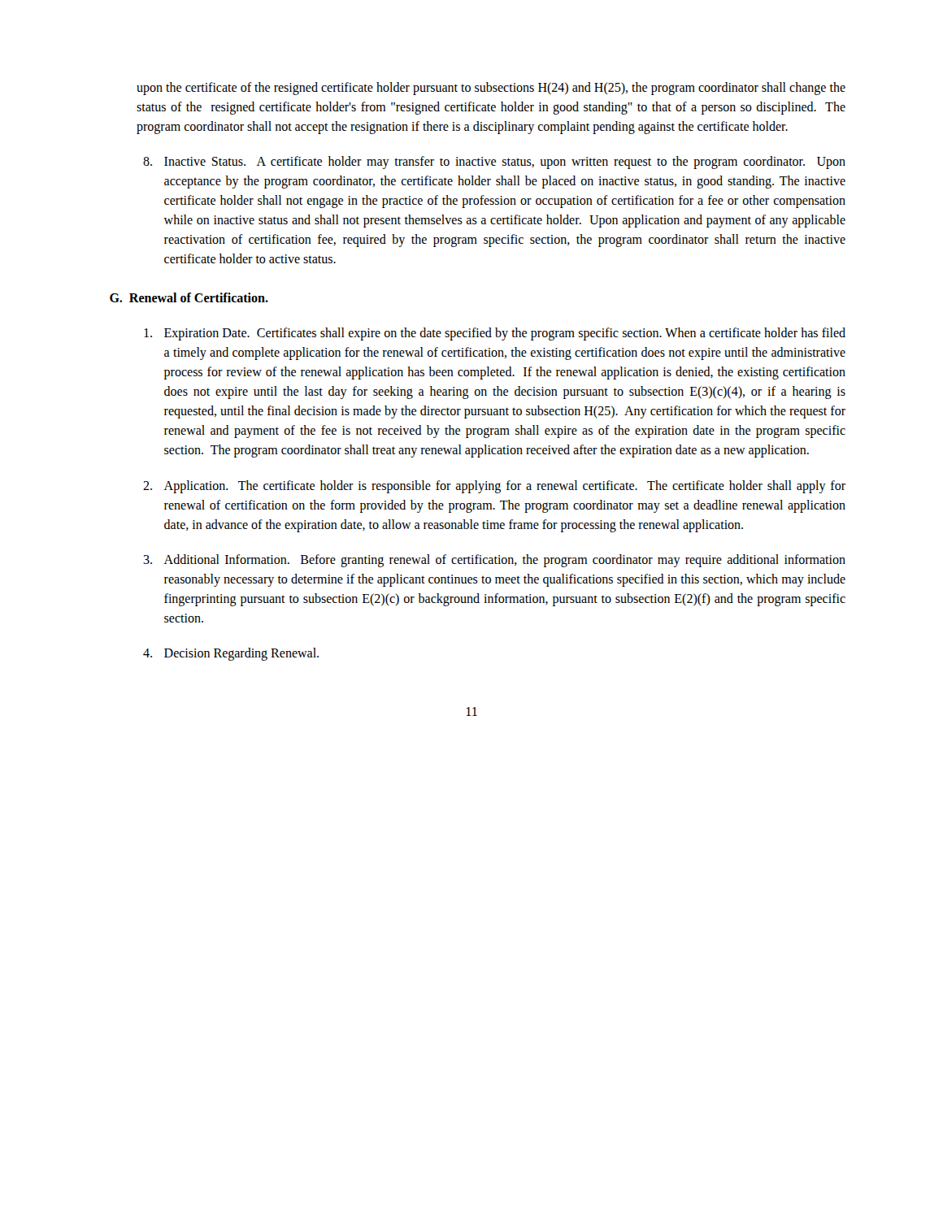upon the certificate of the resigned certificate holder pursuant to subsections H(24) and H(25), the program coordinator shall change the status of the resigned certificate holder's from "resigned certificate holder in good standing" to that of a person so disciplined. The program coordinator shall not accept the resignation if there is a disciplinary complaint pending against the certificate holder.
Inactive Status. A certificate holder may transfer to inactive status, upon written request to the program coordinator. Upon acceptance by the program coordinator, the certificate holder shall be placed on inactive status, in good standing. The inactive certificate holder shall not engage in the practice of the profession or occupation of certification for a fee or other compensation while on inactive status and shall not present themselves as a certificate holder. Upon application and payment of any applicable reactivation of certification fee, required by the program specific section, the program coordinator shall return the inactive certificate holder to active status.
G. Renewal of Certification.
Expiration Date. Certificates shall expire on the date specified by the program specific section. When a certificate holder has filed a timely and complete application for the renewal of certification, the existing certification does not expire until the administrative process for review of the renewal application has been completed. If the renewal application is denied, the existing certification does not expire until the last day for seeking a hearing on the decision pursuant to subsection E(3)(c)(4), or if a hearing is requested, until the final decision is made by the director pursuant to subsection H(25). Any certification for which the request for renewal and payment of the fee is not received by the program shall expire as of the expiration date in the program specific section. The program coordinator shall treat any renewal application received after the expiration date as a new application.
Application. The certificate holder is responsible for applying for a renewal certificate. The certificate holder shall apply for renewal of certification on the form provided by the program. The program coordinator may set a deadline renewal application date, in advance of the expiration date, to allow a reasonable time frame for processing the renewal application.
Additional Information. Before granting renewal of certification, the program coordinator may require additional information reasonably necessary to determine if the applicant continues to meet the qualifications specified in this section, which may include fingerprinting pursuant to subsection E(2)(c) or background information, pursuant to subsection E(2)(f) and the program specific section.
Decision Regarding Renewal.
11